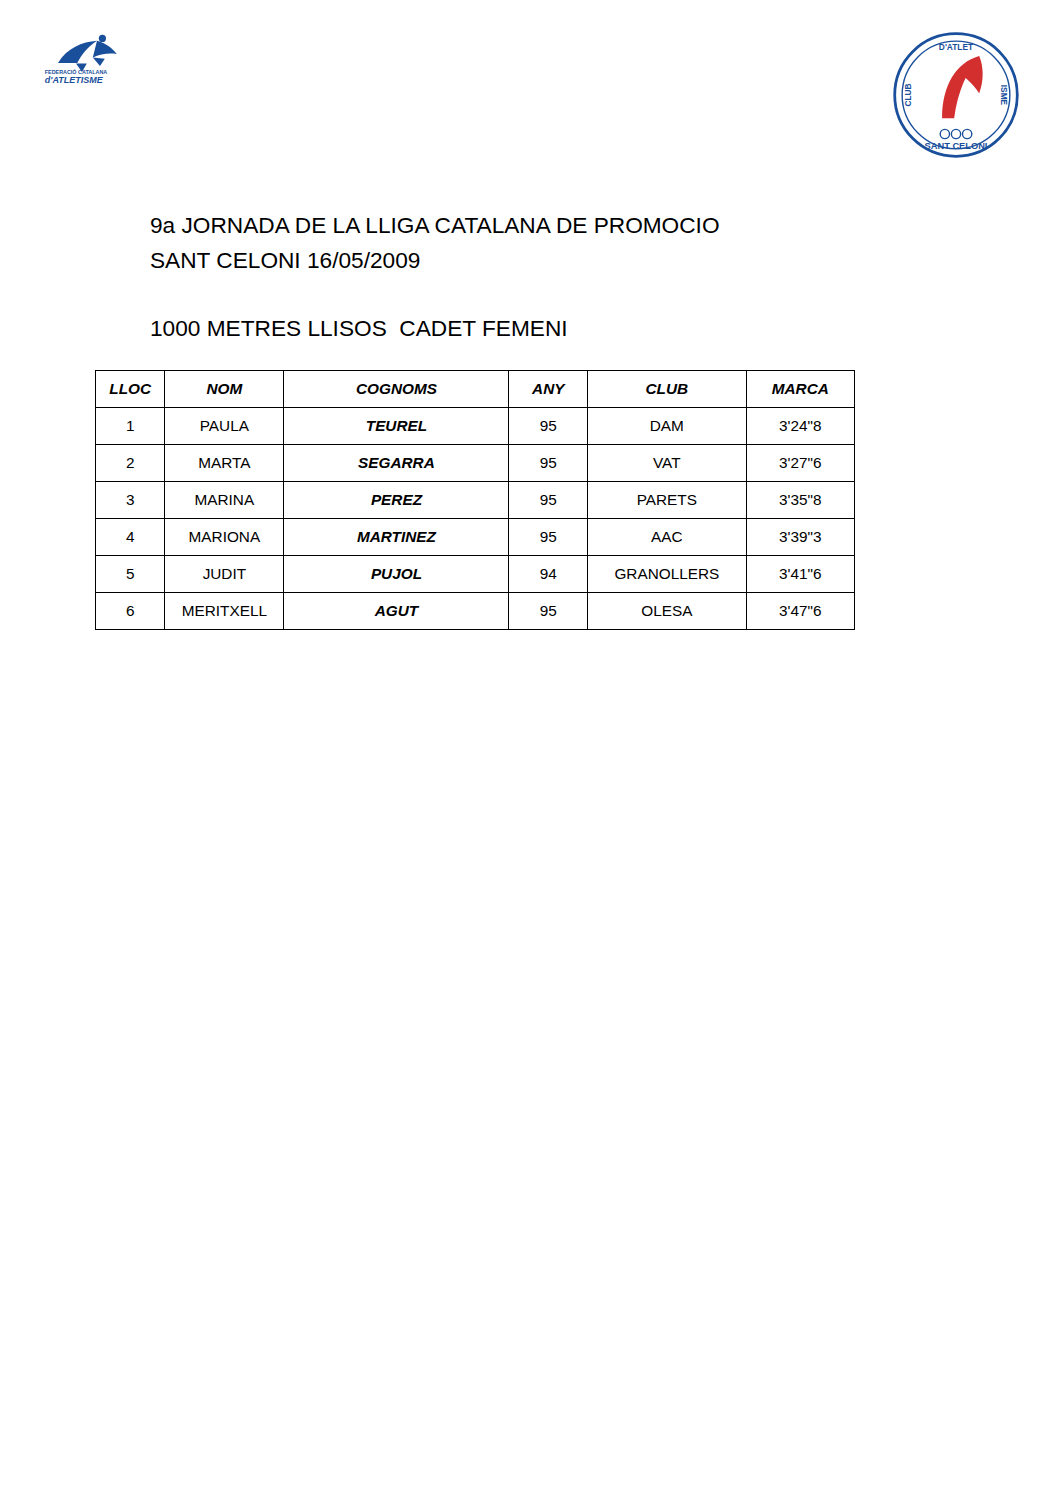FEDERACIÓ CATALANA d'ATLETISME
D'ATLET CLUB ISME SANT CELONI
9a JORNADA DE LA LLIGA CATALANA DE PROMOCIO
SANT CELONI 16/05/2009
1000 METRES LLISOS CADET FEMENI
| LLOC | NOM | COGNOMS | ANY | CLUB | MARCA |
| --- | --- | --- | --- | --- | --- |
| 1 | PAULA | TEUREL | 95 | DAM | 3'24"8 |
| 2 | MARTA | SEGARRA | 95 | VAT | 3'27"6 |
| 3 | MARINA | PEREZ | 95 | PARETS | 3'35"8 |
| 4 | MARIONA | MARTINEZ | 95 | AAC | 3'39"3 |
| 5 | JUDIT | PUJOL | 94 | GRANOLLERS | 3'41"6 |
| 6 | MERITXELL | AGUT | 95 | OLESA | 3'47"6 |